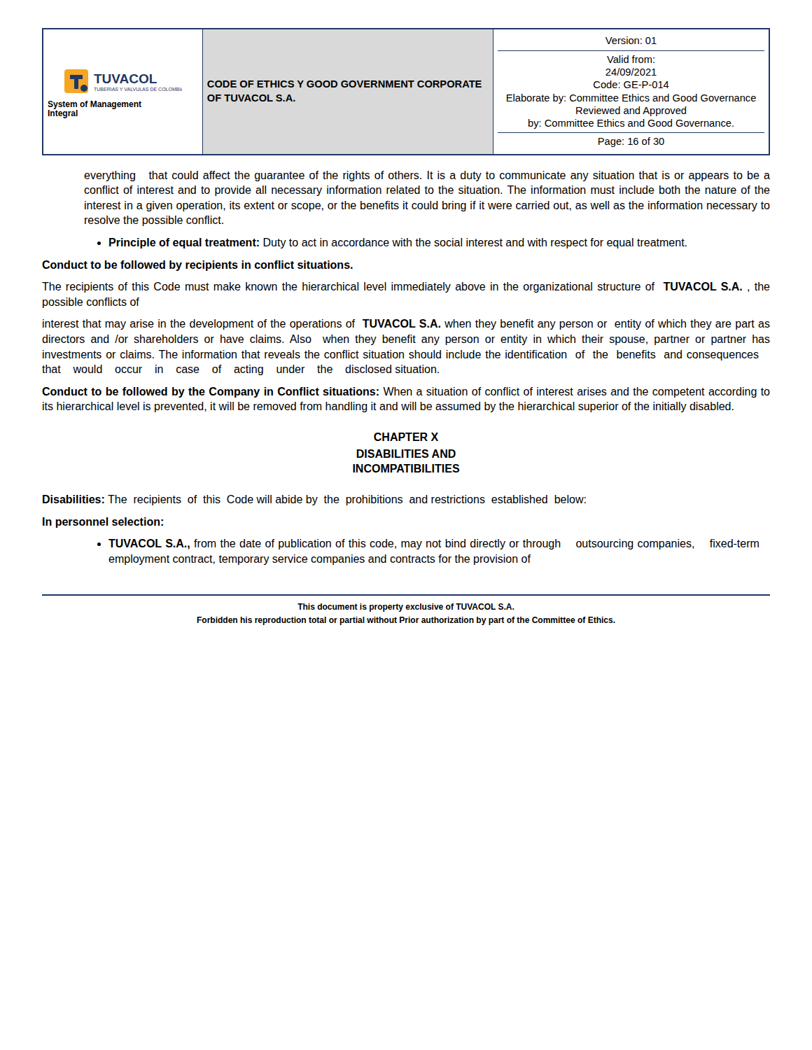| TUVACOL TUBERIAS Y VALVULAS DE COLOMBIA System of Management Integral | CODE OF ETHICS Y GOOD GOVERNMENT CORPORATE OF TUVACOL S.A. | / Version: 01 / / Valid from: 24/09/2021 Code: GE-P-014 Elaborate by: Committee Ethics and Good Governance Reviewed and Approved by: Committee Ethics and Good Governance. / / Page: 16 of 30 / |
everything that could affect the guarantee of the rights of others. It is a duty to communicate any situation that is or appears to be a conflict of interest and to provide all necessary information related to the situation. The information must include both the nature of the interest in a given operation, its extent or scope, or the benefits it could bring if it were carried out, as well as the information necessary to resolve the possible conflict.
Principle of equal treatment: Duty to act in accordance with the social interest and with respect for equal treatment.
Conduct to be followed by recipients in conflict situations.
The recipients of this Code must make known the hierarchical level immediately above in the organizational structure of TUVACOL S.A. , the possible conflicts of
interest that may arise in the development of the operations of TUVACOL S.A. when they benefit any person or entity of which they are part as directors and /or shareholders or have claims. Also when they benefit any person or entity in which their spouse, partner or partner has investments or claims. The information that reveals the conflict situation should include the identification of the benefits and consequences that would occur in case of acting under the disclosed situation.
Conduct to be followed by the Company in Conflict situations: When a situation of conflict of interest arises and the competent according to its hierarchical level is prevented, it will be removed from handling it and will be assumed by the hierarchical superior of the initially disabled.
CHAPTER X
DISABILITIES AND
INCOMPATIBILITIES
Disabilities: The recipients of this Code will abide by the prohibitions and restrictions established below:
In personnel selection:
TUVACOL S.A., from the date of publication of this code, may not bind directly or through outsourcing companies, fixed-term employment contract, temporary service companies and contracts for the provision of
This document is property exclusive of TUVACOL S.A.
Forbidden his reproduction total or partial without Prior authorization by part of the Committee of Ethics.